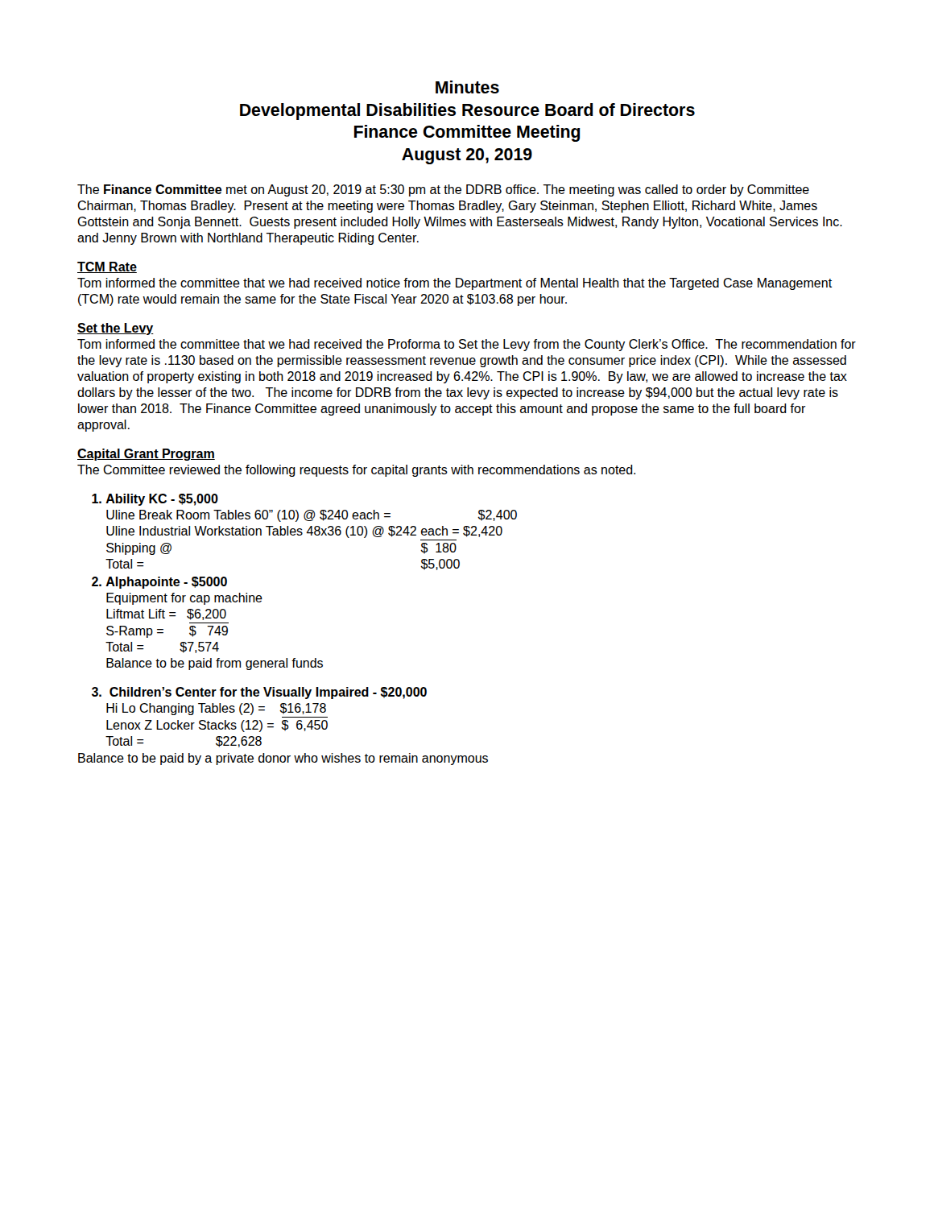Minutes
Developmental Disabilities Resource Board of Directors
Finance Committee Meeting
August 20, 2019
The Finance Committee met on August 20, 2019 at 5:30 pm at the DDRB office. The meeting was called to order by Committee Chairman, Thomas Bradley. Present at the meeting were Thomas Bradley, Gary Steinman, Stephen Elliott, Richard White, James Gottstein and Sonja Bennett. Guests present included Holly Wilmes with Easterseals Midwest, Randy Hylton, Vocational Services Inc. and Jenny Brown with Northland Therapeutic Riding Center.
TCM Rate
Tom informed the committee that we had received notice from the Department of Mental Health that the Targeted Case Management (TCM) rate would remain the same for the State Fiscal Year 2020 at $103.68 per hour.
Set the Levy
Tom informed the committee that we had received the Proforma to Set the Levy from the County Clerk’s Office. The recommendation for the levy rate is .1130 based on the permissible reassessment revenue growth and the consumer price index (CPI). While the assessed valuation of property existing in both 2018 and 2019 increased by 6.42%. The CPI is 1.90%. By law, we are allowed to increase the tax dollars by the lesser of the two. The income for DDRB from the tax levy is expected to increase by $94,000 but the actual levy rate is lower than 2018. The Finance Committee agreed unanimously to accept this amount and propose the same to the full board for approval.
Capital Grant Program
The Committee reviewed the following requests for capital grants with recommendations as noted.
Ability KC - $5,000 Uline Break Room Tables 60” (10) @ $240 each = $2,400 Uline Industrial Workstation Tables 48x36 (10) @ $242 each = $2,420 Shipping @ $ 180 Total = $5,000
Alphapointe - $5000 Equipment for cap machine Liftmat Lift = $6,200 S-Ramp = $ 749 Total = $7,574 Balance to be paid from general funds
Children’s Center for the Visually Impaired - $20,000 Hi Lo Changing Tables (2) = $16,178 Lenox Z Locker Stacks (12) = $ 6,450 Total = $22,628
Balance to be paid by a private donor who wishes to remain anonymous